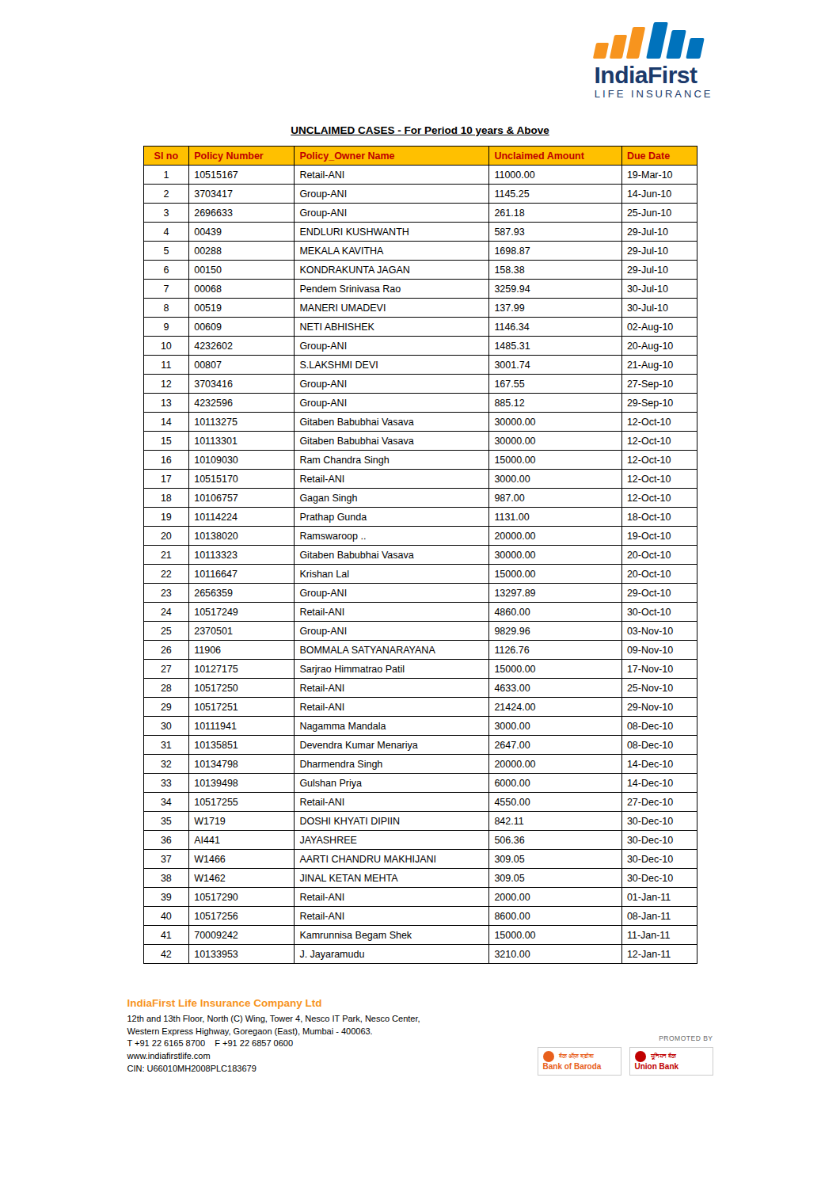India First
LIFE INSURANCE
UNCLAIMED CASES - For Period 10 years & Above
| Sl no | Policy Number | Policy_Owner Name | Unclaimed Amount | Due Date |
| --- | --- | --- | --- | --- |
| 1 | 10515167 | Retail-ANI | 11000.00 | 19-Mar-10 |
| 2 | 3703417 | Group-ANI | 1145.25 | 14-Jun-10 |
| 3 | 2696633 | Group-ANI | 261.18 | 25-Jun-10 |
| 4 | 00439 | ENDLURI KUSHWANTH | 587.93 | 29-Jul-10 |
| 5 | 00288 | MEKALA KAVITHA | 1698.87 | 29-Jul-10 |
| 6 | 00150 | KONDRAKUNTA JAGAN | 158.38 | 29-Jul-10 |
| 7 | 00068 | Pendem Srinivasa Rao | 3259.94 | 30-Jul-10 |
| 8 | 00519 | MANERI UMADEVI | 137.99 | 30-Jul-10 |
| 9 | 00609 | NETI ABHISHEK | 1146.34 | 02-Aug-10 |
| 10 | 4232602 | Group-ANI | 1485.31 | 20-Aug-10 |
| 11 | 00807 | S.LAKSHMI DEVI | 3001.74 | 21-Aug-10 |
| 12 | 3703416 | Group-ANI | 167.55 | 27-Sep-10 |
| 13 | 4232596 | Group-ANI | 885.12 | 29-Sep-10 |
| 14 | 10113275 | Gitaben Babubhai Vasava | 30000.00 | 12-Oct-10 |
| 15 | 10113301 | Gitaben Babubhai Vasava | 30000.00 | 12-Oct-10 |
| 16 | 10109030 | Ram Chandra Singh | 15000.00 | 12-Oct-10 |
| 17 | 10515170 | Retail-ANI | 3000.00 | 12-Oct-10 |
| 18 | 10106757 | Gagan Singh | 987.00 | 12-Oct-10 |
| 19 | 10114224 | Prathap Gunda | 1131.00 | 18-Oct-10 |
| 20 | 10138020 | Ramswaroop .. | 20000.00 | 19-Oct-10 |
| 21 | 10113323 | Gitaben Babubhai Vasava | 30000.00 | 20-Oct-10 |
| 22 | 10116647 | Krishan Lal | 15000.00 | 20-Oct-10 |
| 23 | 2656359 | Group-ANI | 13297.89 | 29-Oct-10 |
| 24 | 10517249 | Retail-ANI | 4860.00 | 30-Oct-10 |
| 25 | 2370501 | Group-ANI | 9829.96 | 03-Nov-10 |
| 26 | 11906 | BOMMALA SATYANARAYANA | 1126.76 | 09-Nov-10 |
| 27 | 10127175 | Sarjrao Himmatrao Patil | 15000.00 | 17-Nov-10 |
| 28 | 10517250 | Retail-ANI | 4633.00 | 25-Nov-10 |
| 29 | 10517251 | Retail-ANI | 21424.00 | 29-Nov-10 |
| 30 | 10111941 | Nagamma Mandala | 3000.00 | 08-Dec-10 |
| 31 | 10135851 | Devendra Kumar Menariya | 2647.00 | 08-Dec-10 |
| 32 | 10134798 | Dharmendra Singh | 20000.00 | 14-Dec-10 |
| 33 | 10139498 | Gulshan Priya | 6000.00 | 14-Dec-10 |
| 34 | 10517255 | Retail-ANI | 4550.00 | 27-Dec-10 |
| 35 | W1719 | DOSHI KHYATI DIPIIN | 842.11 | 30-Dec-10 |
| 36 | AI441 | JAYASHREE | 506.36 | 30-Dec-10 |
| 37 | W1466 | AARTI CHANDRU MAKHIJANI | 309.05 | 30-Dec-10 |
| 38 | W1462 | JINAL KETAN MEHTA | 309.05 | 30-Dec-10 |
| 39 | 10517290 | Retail-ANI | 2000.00 | 01-Jan-11 |
| 40 | 10517256 | Retail-ANI | 8600.00 | 08-Jan-11 |
| 41 | 70009242 | Kamrunnisa Begam Shek | 15000.00 | 11-Jan-11 |
| 42 | 10133953 | J. Jayaramudu | 3210.00 | 12-Jan-11 |
IndiaFirst Life Insurance Company Ltd
12th and 13th Floor, North (C) Wing, Tower 4, Nesco IT Park, Nesco Center,
Western Express Highway, Goregaon (East), Mumbai - 400063.
T +91 22 6165 8700 F +91 22 6857 0600
www.indiafirstlife.com
CIN: U66010MH2008PLC183679
PROMOTED BY
बैंक ऑफ़ बड़ौदा
Bank of Baroda
यूनियन बैंक
Union Bank